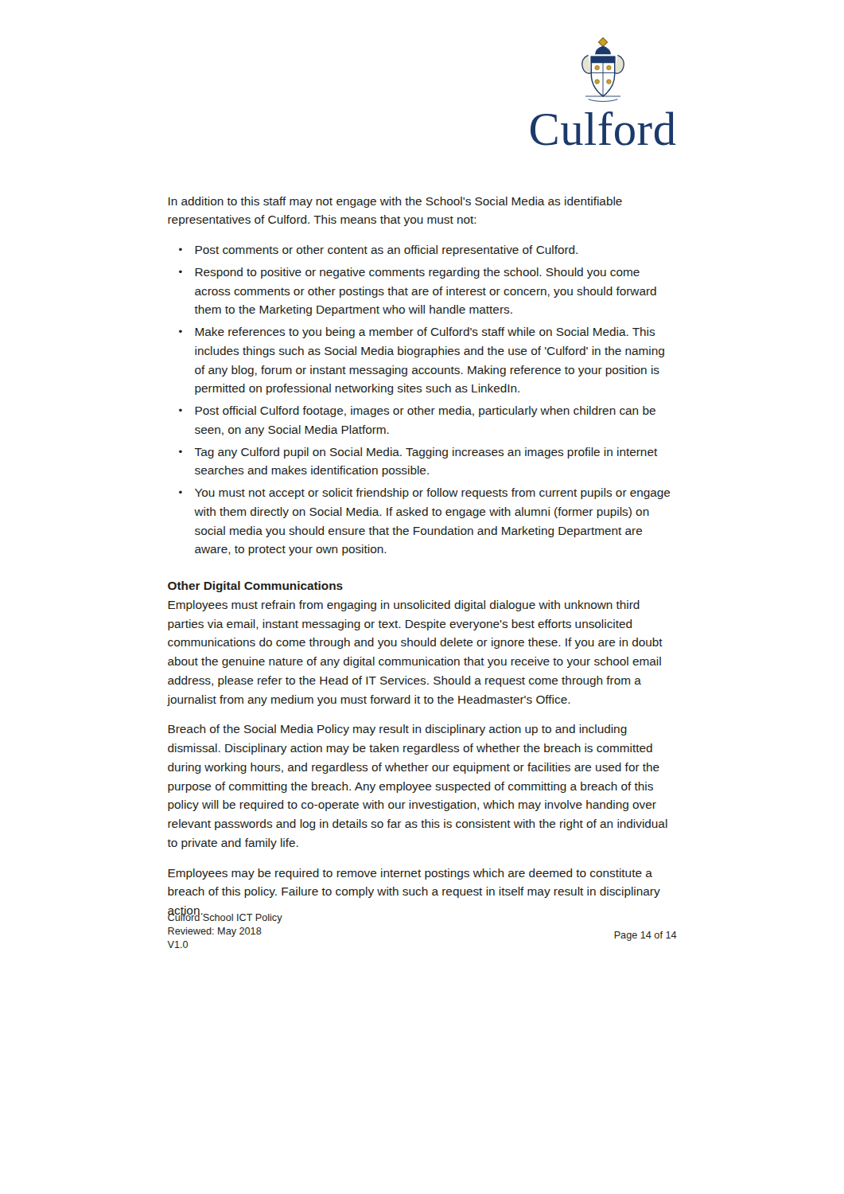Culford
In addition to this staff may not engage with the School's Social Media as identifiable representatives of Culford. This means that you must not:
Post comments or other content as an official representative of Culford.
Respond to positive or negative comments regarding the school. Should you come across comments or other postings that are of interest or concern, you should forward them to the Marketing Department who will handle matters.
Make references to you being a member of Culford's staff while on Social Media. This includes things such as Social Media biographies and the use of 'Culford' in the naming of any blog, forum or instant messaging accounts. Making reference to your position is permitted on professional networking sites such as LinkedIn.
Post official Culford footage, images or other media, particularly when children can be seen, on any Social Media Platform.
Tag any Culford pupil on Social Media. Tagging increases an images profile in internet searches and makes identification possible.
You must not accept or solicit friendship or follow requests from current pupils or engage with them directly on Social Media. If asked to engage with alumni (former pupils) on social media you should ensure that the Foundation and Marketing Department are aware, to protect your own position.
Other Digital Communications
Employees must refrain from engaging in unsolicited digital dialogue with unknown third parties via email, instant messaging or text. Despite everyone's best efforts unsolicited communications do come through and you should delete or ignore these. If you are in doubt about the genuine nature of any digital communication that you receive to your school email address, please refer to the Head of IT Services. Should a request come through from a journalist from any medium you must forward it to the Headmaster's Office.
Breach of the Social Media Policy may result in disciplinary action up to and including dismissal. Disciplinary action may be taken regardless of whether the breach is committed during working hours, and regardless of whether our equipment or facilities are used for the purpose of committing the breach. Any employee suspected of committing a breach of this policy will be required to co-operate with our investigation, which may involve handing over relevant passwords and log in details so far as this is consistent with the right of an individual to private and family life.
Employees may be required to remove internet postings which are deemed to constitute a breach of this policy. Failure to comply with such a request in itself may result in disciplinary action.
Culford School ICT Policy
Reviewed: May 2018
V1.0
Page 14 of 14